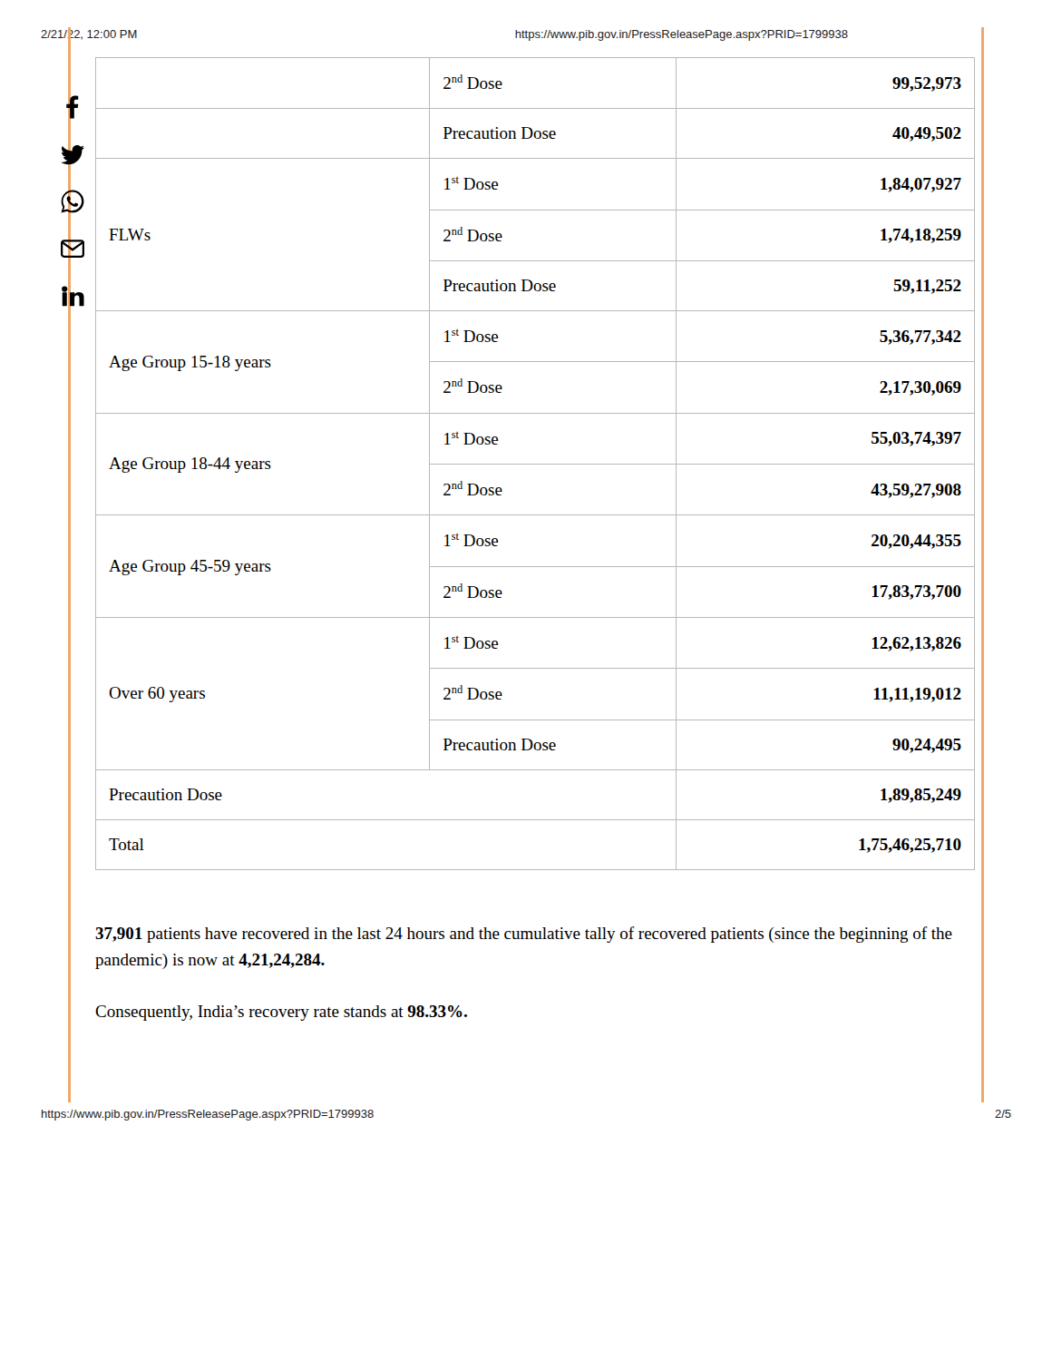2/21/22, 12:00 PM
https://www.pib.gov.in/PressReleasePage.aspx?PRID=1799938
| | 2 nd Dose | 99,52,973 |
| | Precaution Dose | 40,49,502 |
| FLWs | 1 st Dose | 1,84,07,927 |
| 2 nd Dose | 1,74,18,259 |
| Precaution Dose | 59,11,252 |
| Age Group 15-18 years | 1 st Dose | 5,36,77,342 |
| 2 nd Dose | 2,17,30,069 |
| Age Group 18-44 years | 1 st Dose | 55,03,74,397 |
| 2 nd Dose | 43,59,27,908 |
| Age Group 45-59 years | 1 st Dose | 20,20,44,355 |
| 2 nd Dose | 17,83,73,700 |
| Over 60 years | 1 st Dose | 12,62,13,826 |
| 2 nd Dose | 11,11,19,012 |
| Precaution Dose | 90,24,495 |
| Precaution Dose | 1,89,85,249 |
| Total | 1,75,46,25,710 |
37,901 patients have recovered in the last 24 hours and the cumulative tally of recovered patients (since the beginning of the pandemic) is now at 4,21,24,284.
Consequently, India’s recovery rate stands at 98.33%.
https://www.pib.gov.in/PressReleasePage.aspx?PRID=1799938
2/5